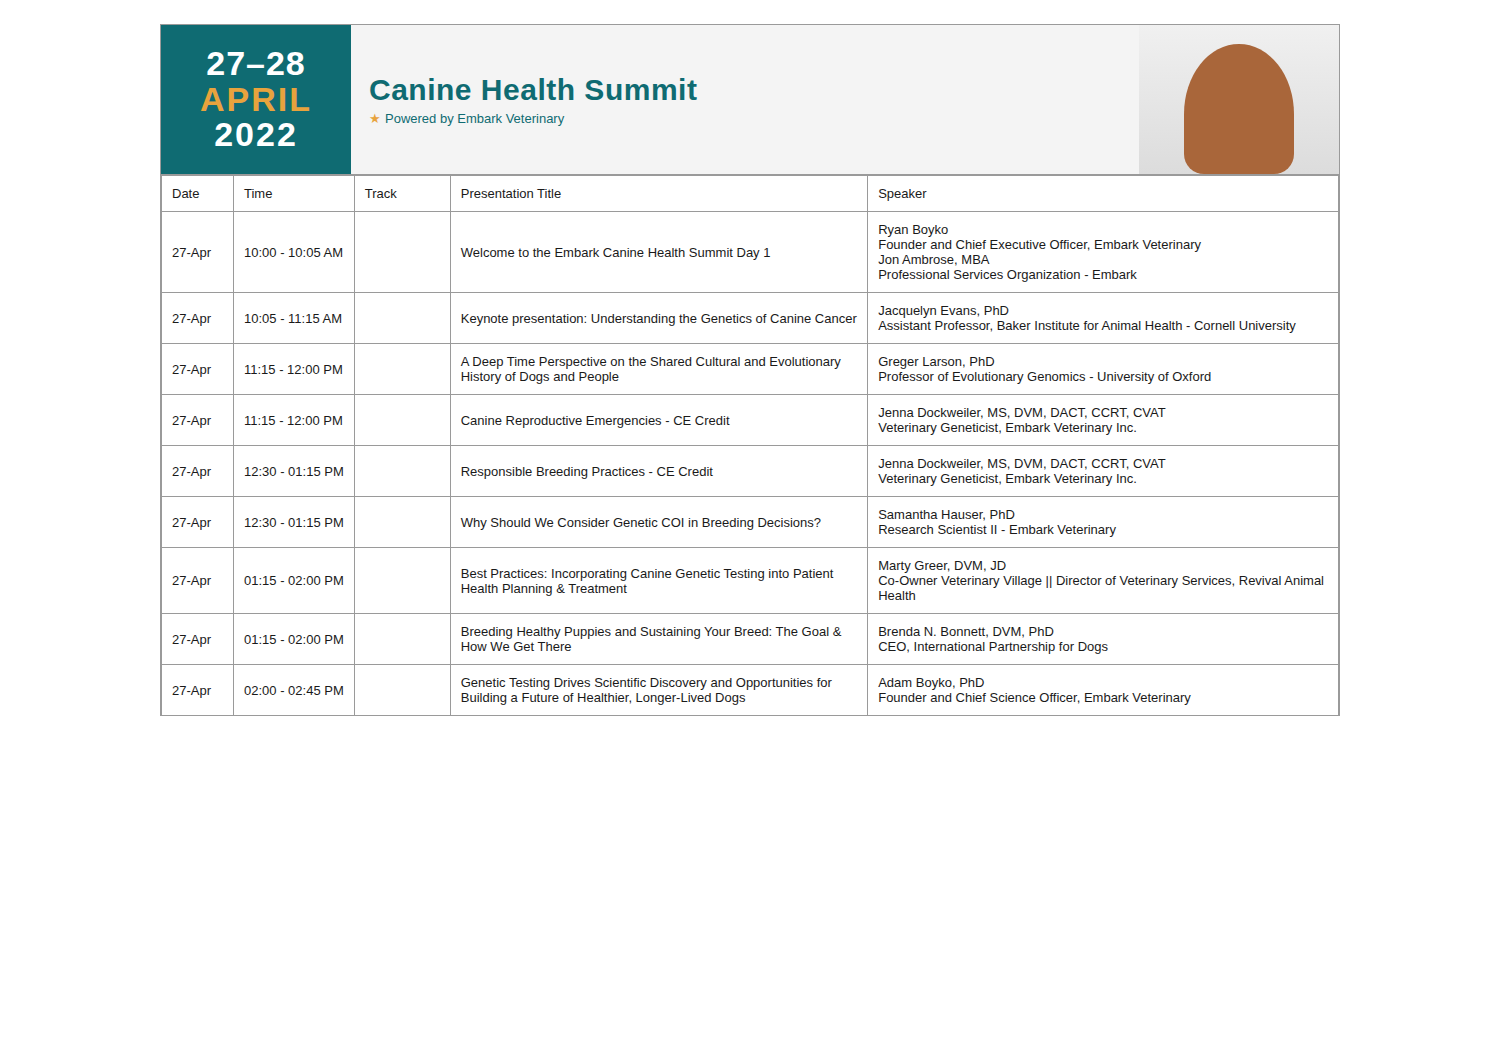27–28 APRIL 2022
Canine Health Summit ★Powered by Embark Veterinary
| Date | Time | Track | Presentation Title | Speaker |
| --- | --- | --- | --- | --- |
| 27-Apr | 10:00 - 10:05 AM | | Welcome to the Embark Canine Health Summit Day 1 | Ryan Boyko Founder and Chief Executive Officer, Embark Veterinary Jon Ambrose, MBA Professional Services Organization - Embark |
| 27-Apr | 10:05 - 11:15 AM | | Keynote presentation: Understanding the Genetics of Canine Cancer | Jacquelyn Evans, PhD Assistant Professor, Baker Institute for Animal Health - Cornell University |
| 27-Apr | 11:15 - 12:00 PM | | A Deep Time Perspective on the Shared Cultural and Evolutionary History of Dogs and People | Greger Larson, PhD Professor of Evolutionary Genomics - University of Oxford |
| 27-Apr | 11:15 - 12:00 PM | | Canine Reproductive Emergencies - CE Credit | Jenna Dockweiler, MS, DVM, DACT, CCRT, CVAT Veterinary Geneticist, Embark Veterinary Inc. |
| 27-Apr | 12:30 - 01:15 PM | | Responsible Breeding Practices - CE Credit | Jenna Dockweiler, MS, DVM, DACT, CCRT, CVAT Veterinary Geneticist, Embark Veterinary Inc. |
| 27-Apr | 12:30 - 01:15 PM | | Why Should We Consider Genetic COI in Breeding Decisions? | Samantha Hauser, PhD Research Scientist II - Embark Veterinary |
| 27-Apr | 01:15 - 02:00 PM | | Best Practices: Incorporating Canine Genetic Testing into Patient Health Planning & Treatment | Marty Greer, DVM, JD Co-Owner Veterinary Village // Director of Veterinary Services, Revival Animal Health |
| 27-Apr | 01:15 - 02:00 PM | | Breeding Healthy Puppies and Sustaining Your Breed: The Goal & How We Get There | Brenda N. Bonnett, DVM, PhD CEO, International Partnership for Dogs |
| 27-Apr | 02:00 - 02:45 PM | | Genetic Testing Drives Scientific Discovery and Opportunities for Building a Future of Healthier, Longer-Lived Dogs | Adam Boyko, PhD Founder and Chief Science Officer, Embark Veterinary |